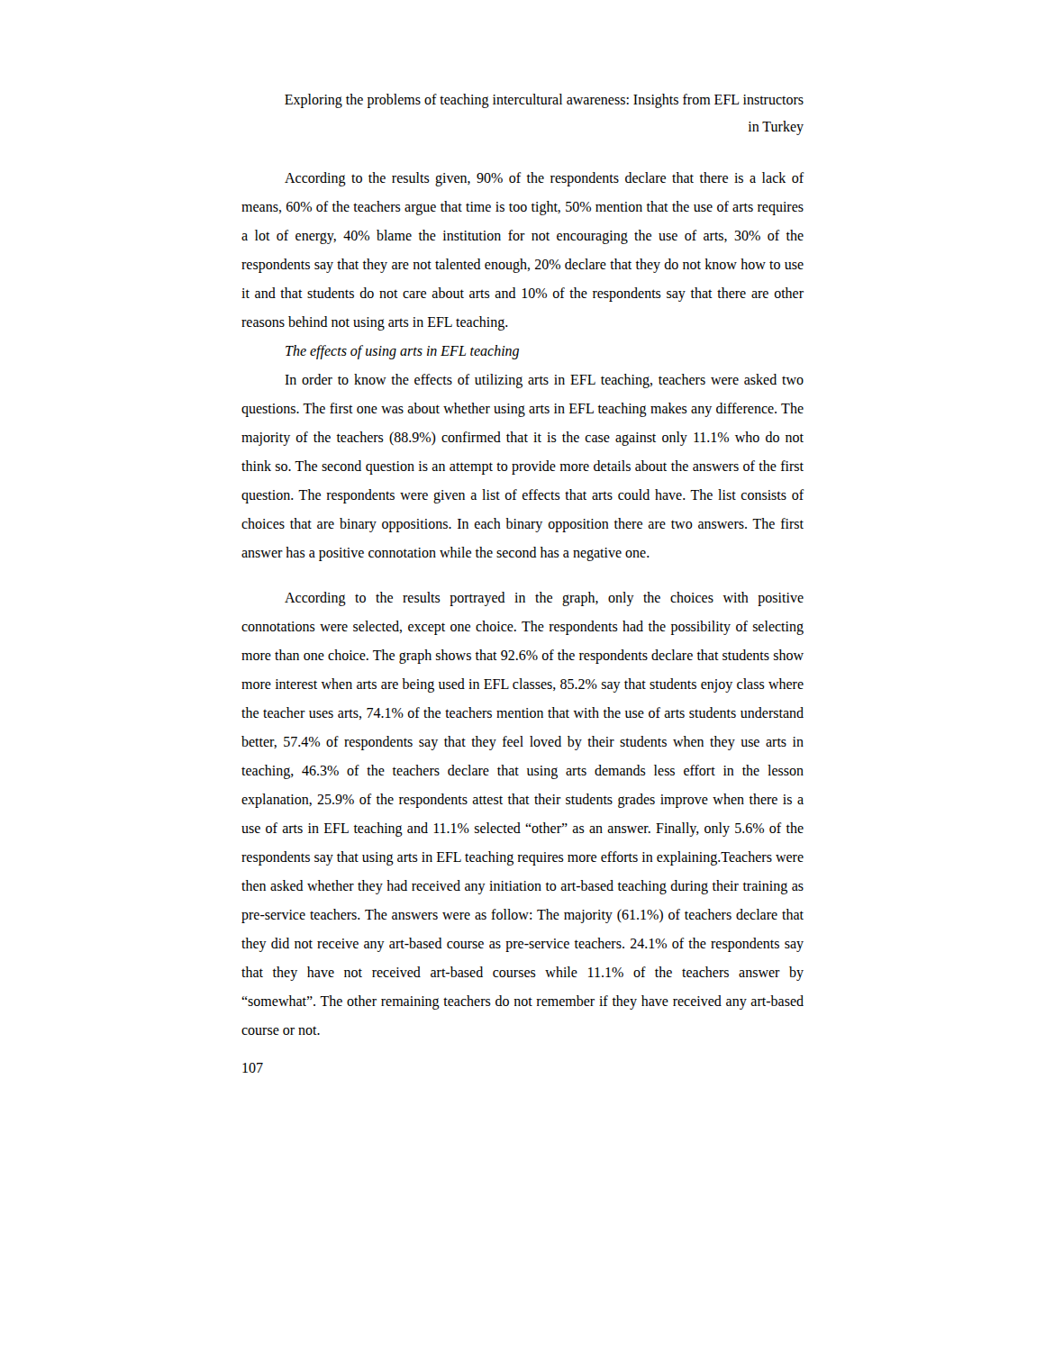Exploring the problems of teaching intercultural awareness: Insights from EFL instructors
in Turkey
According to the results given, 90% of the respondents declare that there is a lack of means, 60% of the teachers argue that time is too tight, 50% mention that the use of arts requires a lot of energy, 40% blame the institution for not encouraging the use of arts, 30% of the respondents say that they are not talented enough, 20% declare that they do not know how to use it and that students do not care about arts and 10% of the respondents say that there are other reasons behind not using arts in EFL teaching.
The effects of using arts in EFL teaching
In order to know the effects of utilizing arts in EFL teaching, teachers were asked two questions. The first one was about whether using arts in EFL teaching makes any difference. The majority of the teachers (88.9%) confirmed that it is the case against only 11.1% who do not think so. The second question is an attempt to provide more details about the answers of the first question. The respondents were given a list of effects that arts could have. The list consists of choices that are binary oppositions. In each binary opposition there are two answers. The first answer has a positive connotation while the second has a negative one.
According to the results portrayed in the graph, only the choices with positive connotations were selected, except one choice. The respondents had the possibility of selecting more than one choice. The graph shows that 92.6% of the respondents declare that students show more interest when arts are being used in EFL classes, 85.2% say that students enjoy class where the teacher uses arts, 74.1% of the teachers mention that with the use of arts students understand better, 57.4% of respondents say that they feel loved by their students when they use arts in teaching, 46.3% of the teachers declare that using arts demands less effort in the lesson explanation, 25.9% of the respondents attest that their students grades improve when there is a use of arts in EFL teaching and 11.1% selected “other” as an answer. Finally, only 5.6% of the respondents say that using arts in EFL teaching requires more efforts in explaining.Teachers were then asked whether they had received any initiation to art-based teaching during their training as pre-service teachers. The answers were as follow: The majority (61.1%) of teachers declare that they did not receive any art-based course as pre-service teachers. 24.1% of the respondents say that they have not received art-based courses while 11.1% of the teachers answer by “somewhat”. The other remaining teachers do not remember if they have received any art-based course or not.
107